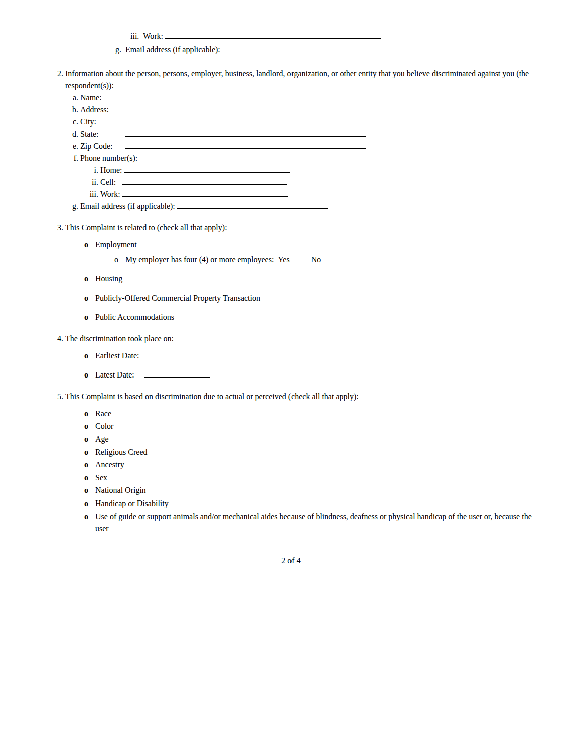iii. Work:
g. Email address (if applicable):
Information about the person, persons, employer, business, landlord, organization, or other entity that you believe discriminated against you (the respondent(s)):
Name:
Address:
City:
State:
Zip Code:
Phone number(s):
Home:
Cell:
Work:
Email address (if applicable):
This Complaint is related to (check all that apply):
Employment
My employer has four (4) or more employees: Yes No
Housing
Publicly-Offered Commercial Property Transaction
Public Accommodations
The discrimination took place on:
Earliest Date:
Latest Date:
This Complaint is based on discrimination due to actual or perceived (check all that apply):
Race
Color
Age
Religious Creed
Ancestry
Sex
National Origin
Handicap or Disability
Use of guide or support animals and/or mechanical aides because of blindness, deafness or physical handicap of the user or, because the user
2 of 4